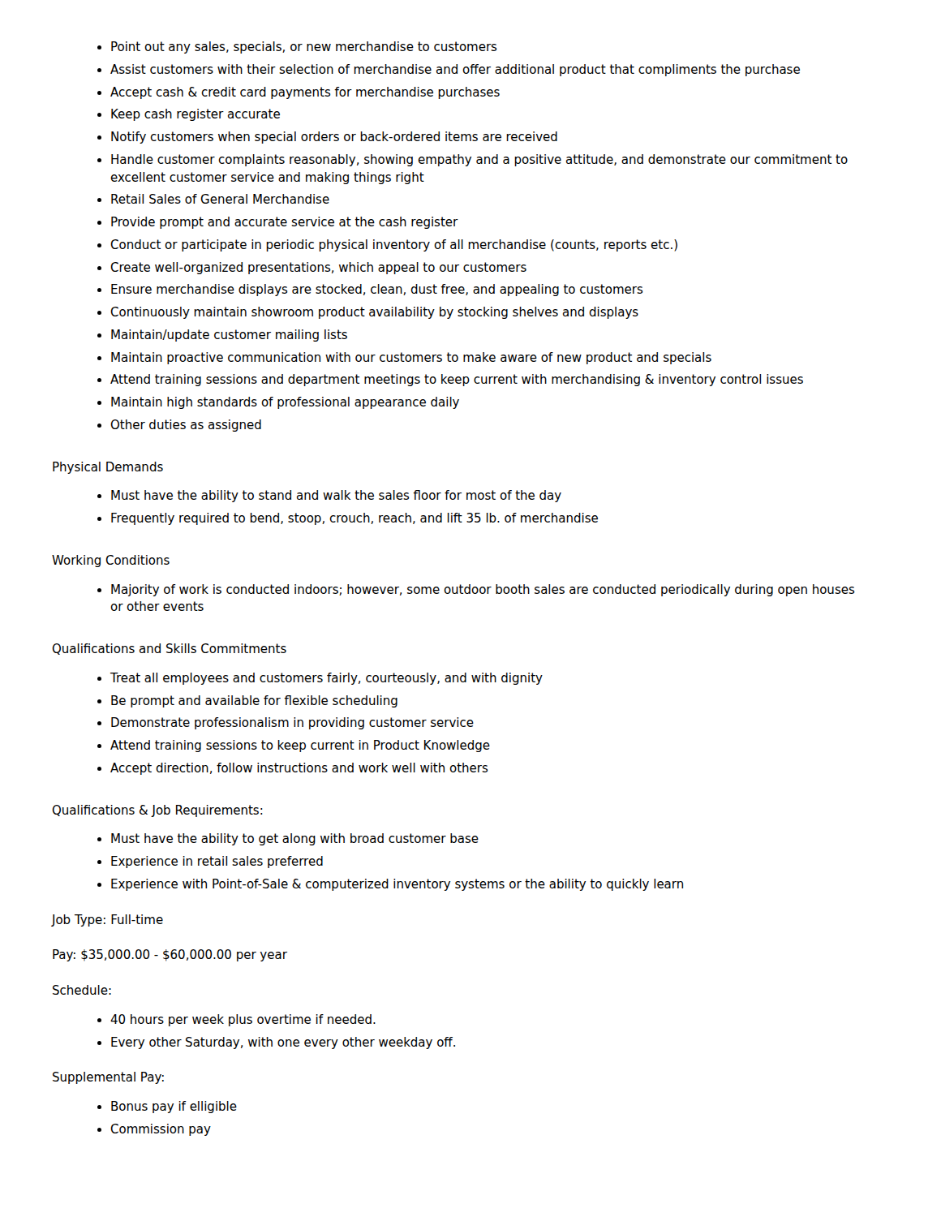Point out any sales, specials, or new merchandise to customers
Assist customers with their selection of merchandise and offer additional product that compliments the purchase
Accept cash & credit card payments for merchandise purchases
Keep cash register accurate
Notify customers when special orders or back-ordered items are received
Handle customer complaints reasonably, showing empathy and a positive attitude, and demonstrate our commitment to excellent customer service and making things right
Retail Sales of General Merchandise
Provide prompt and accurate service at the cash register
Conduct or participate in periodic physical inventory of all merchandise (counts, reports etc.)
Create well-organized presentations, which appeal to our customers
Ensure merchandise displays are stocked, clean, dust free, and appealing to customers
Continuously maintain showroom product availability by stocking shelves and displays
Maintain/update customer mailing lists
Maintain proactive communication with our customers to make aware of new product and specials
Attend training sessions and department meetings to keep current with merchandising & inventory control issues
Maintain high standards of professional appearance daily
Other duties as assigned
Physical Demands
Must have the ability to stand and walk the sales floor for most of the day
Frequently required to bend, stoop, crouch, reach, and lift 35 lb. of merchandise
Working Conditions
Majority of work is conducted indoors; however, some outdoor booth sales are conducted periodically during open houses or other events
Qualifications and Skills Commitments
Treat all employees and customers fairly, courteously, and with dignity
Be prompt and available for flexible scheduling
Demonstrate professionalism in providing customer service
Attend training sessions to keep current in Product Knowledge
Accept direction, follow instructions and work well with others
Qualifications & Job Requirements:
Must have the ability to get along with broad customer base
Experience in retail sales preferred
Experience with Point-of-Sale & computerized inventory systems or the ability to quickly learn
Job Type: Full-time
Pay: $35,000.00 - $60,000.00 per year
Schedule:
40 hours per week plus overtime if needed.
Every other Saturday, with one every other weekday off.
Supplemental Pay:
Bonus pay if elligible
Commission pay